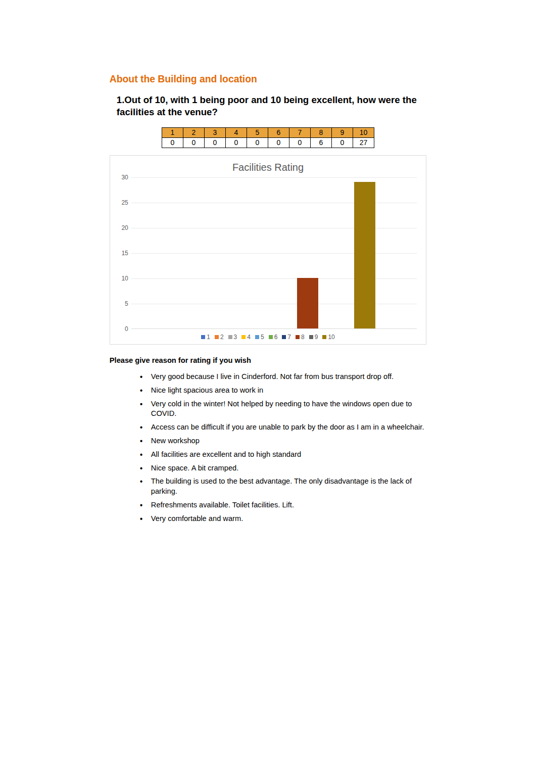About the Building and location
1.Out of 10, with 1 being poor and 10 being excellent, how were the facilities at the venue?
| 1 | 2 | 3 | 4 | 5 | 6 | 7 | 8 | 9 | 10 |
| 0 | 0 | 0 | 0 | 0 | 0 | 0 | 6 | 0 | 27 |
Facilities Rating
30
25
20
15
10
5
0
1
2
3
4
5
6
7
8
9
10
Please give reason for rating if you wish
Very good because I live in Cinderford. Not far from bus transport drop off.
Nice light spacious area to work in
Very cold in the winter! Not helped by needing to have the windows open due to COVID.
Access can be difficult if you are unable to park by the door as I am in a wheelchair.
New workshop
All facilities are excellent and to high standard
Nice space. A bit cramped.
The building is used to the best advantage. The only disadvantage is the lack of parking.
Refreshments available. Toilet facilities. Lift.
Very comfortable and warm.